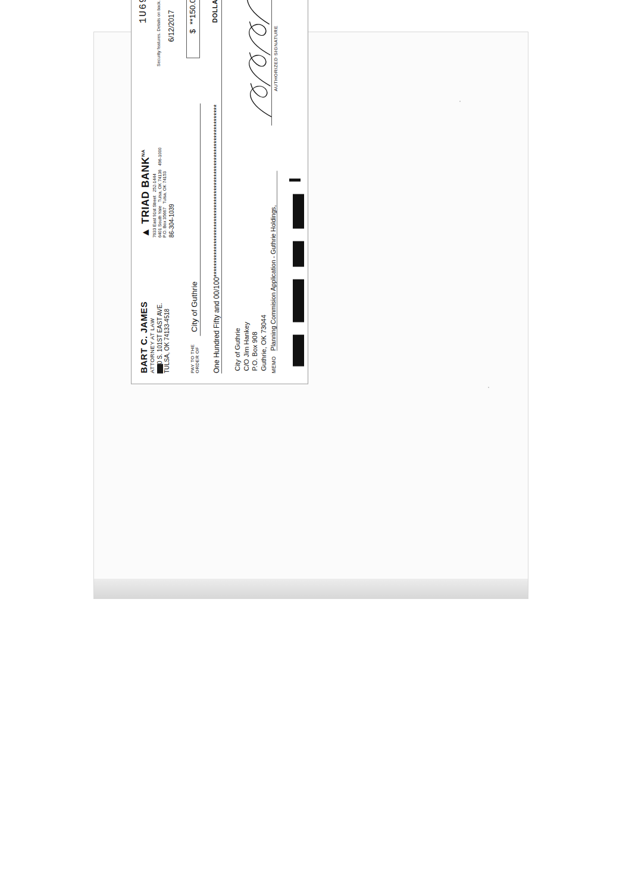BART C. JAMES
ATTORNEY AT LAW
0 S. 101ST EAST AVE.
TULSA, OK 74133-4518
▲ TRIAD BANKNA
7633 East 91st Street 252-1444
6401 South Yale Tulsa, OK 74136 496-1000
P.O. Box 35667 Tulsa, OK 74153
86-304-1039
1U694
Security features. Details on back. ▣
6/12/2017
PAY TO THE
ORDER OF City of Guthrie
$ **150.00
One Hundred Fifty and 00/100**************************************************************
DOLLARS
City of Guthrie
C/O Jim Hankey
P.O. Box 908
Guthrie, OK 73044
MEMO Planning Commision Application - Guthrie Holdings,
AUTHORIZED SIGNATURE